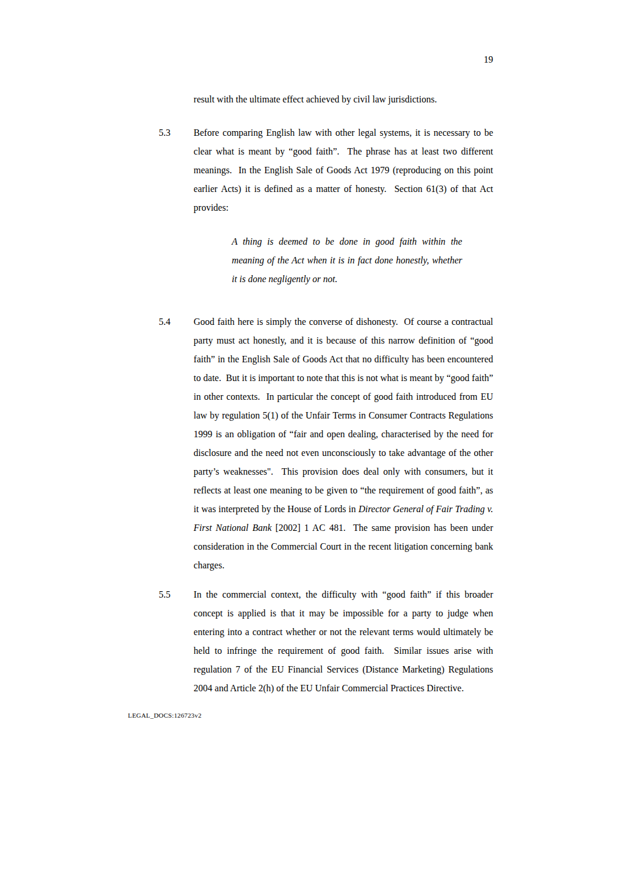19
result with the ultimate effect achieved by civil law jurisdictions.
5.3
Before comparing English law with other legal systems, it is necessary to be clear what is meant by “good faith”. The phrase has at least two different meanings. In the English Sale of Goods Act 1979 (reproducing on this point earlier Acts) it is defined as a matter of honesty. Section 61(3) of that Act provides:
A thing is deemed to be done in good faith within the meaning of the Act when it is in fact done honestly, whether it is done negligently or not.
5.4
Good faith here is simply the converse of dishonesty. Of course a contractual party must act honestly, and it is because of this narrow definition of “good faith” in the English Sale of Goods Act that no difficulty has been encountered to date. But it is important to note that this is not what is meant by “good faith” in other contexts. In particular the concept of good faith introduced from EU law by regulation 5(1) of the Unfair Terms in Consumer Contracts Regulations 1999 is an obligation of “fair and open dealing, characterised by the need for disclosure and the need not even unconsciously to take advantage of the other party’s weaknesses". This provision does deal only with consumers, but it reflects at least one meaning to be given to “the requirement of good faith”, as it was interpreted by the House of Lords in Director General of Fair Trading v. First National Bank [2002] 1 AC 481. The same provision has been under consideration in the Commercial Court in the recent litigation concerning bank charges.
5.5
In the commercial context, the difficulty with “good faith” if this broader concept is applied is that it may be impossible for a party to judge when entering into a contract whether or not the relevant terms would ultimately be held to infringe the requirement of good faith. Similar issues arise with regulation 7 of the EU Financial Services (Distance Marketing) Regulations 2004 and Article 2(h) of the EU Unfair Commercial Practices Directive.
LEGAL_DOCS:126723v2